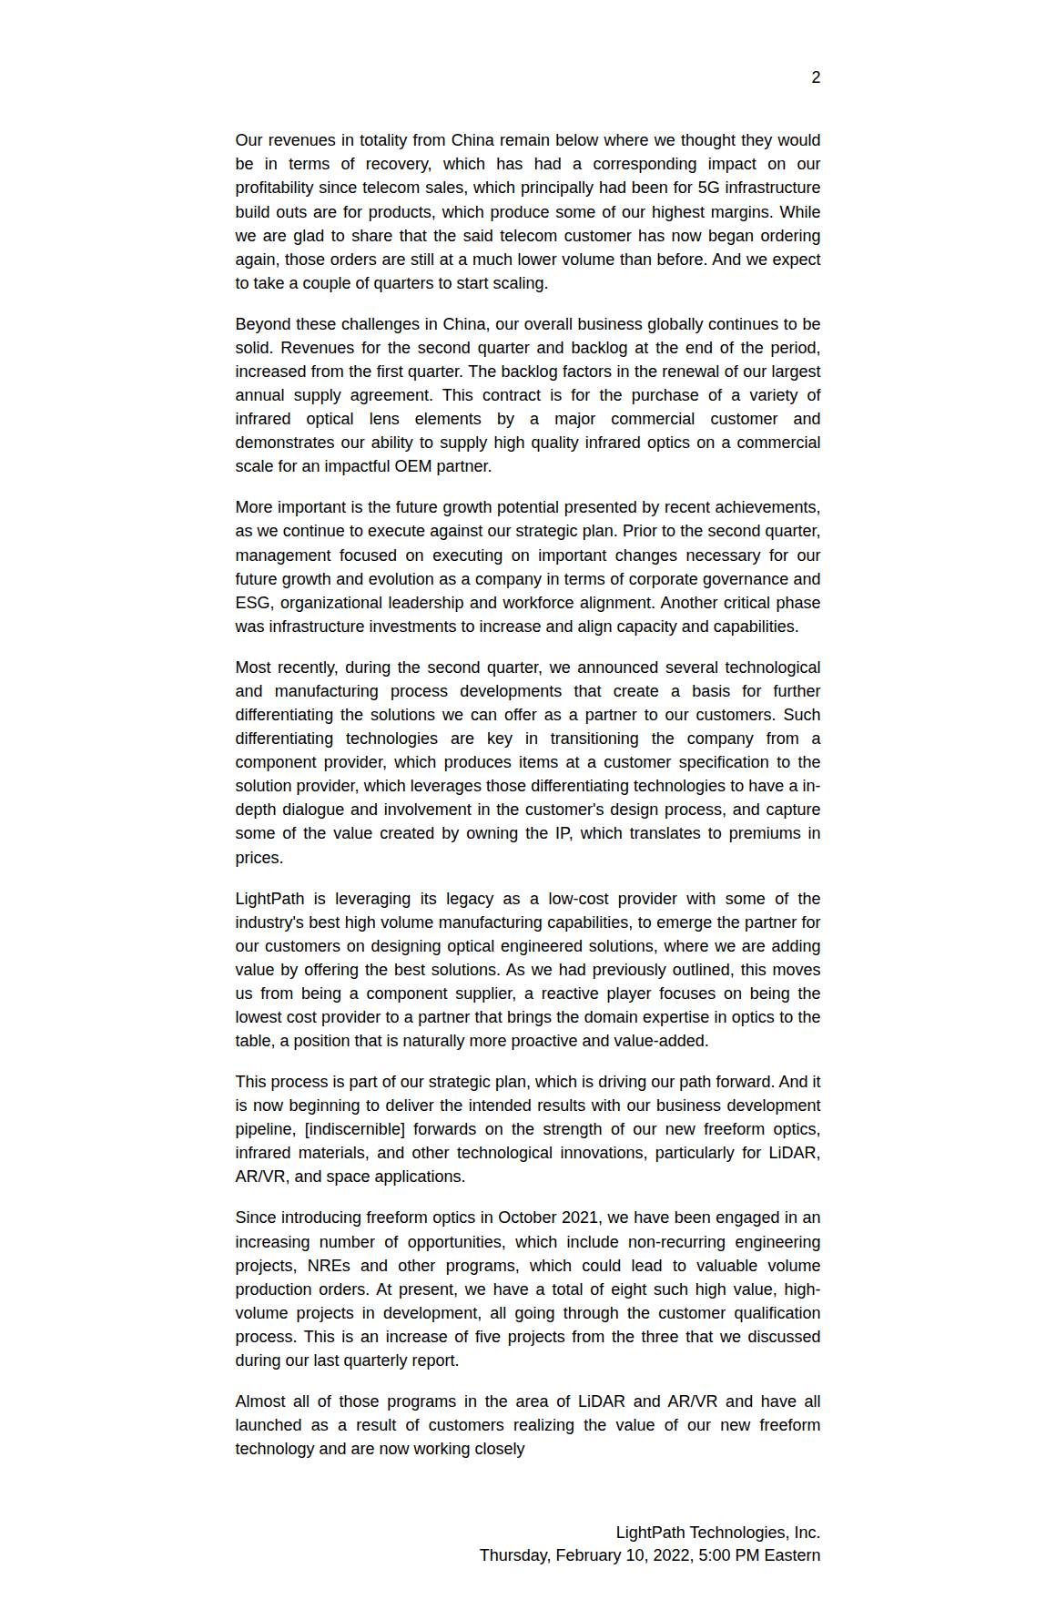2
Our revenues in totality from China remain below where we thought they would be in terms of recovery, which has had a corresponding impact on our profitability since telecom sales, which principally had been for 5G infrastructure build outs are for products, which produce some of our highest margins. While we are glad to share that the said telecom customer has now began ordering again, those orders are still at a much lower volume than before. And we expect to take a couple of quarters to start scaling.
Beyond these challenges in China, our overall business globally continues to be solid. Revenues for the second quarter and backlog at the end of the period, increased from the first quarter. The backlog factors in the renewal of our largest annual supply agreement. This contract is for the purchase of a variety of infrared optical lens elements by a major commercial customer and demonstrates our ability to supply high quality infrared optics on a commercial scale for an impactful OEM partner.
More important is the future growth potential presented by recent achievements, as we continue to execute against our strategic plan. Prior to the second quarter, management focused on executing on important changes necessary for our future growth and evolution as a company in terms of corporate governance and ESG, organizational leadership and workforce alignment. Another critical phase was infrastructure investments to increase and align capacity and capabilities.
Most recently, during the second quarter, we announced several technological and manufacturing process developments that create a basis for further differentiating the solutions we can offer as a partner to our customers. Such differentiating technologies are key in transitioning the company from a component provider, which produces items at a customer specification to the solution provider, which leverages those differentiating technologies to have a in-depth dialogue and involvement in the customer's design process, and capture some of the value created by owning the IP, which translates to premiums in prices.
LightPath is leveraging its legacy as a low-cost provider with some of the industry's best high volume manufacturing capabilities, to emerge the partner for our customers on designing optical engineered solutions, where we are adding value by offering the best solutions. As we had previously outlined, this moves us from being a component supplier, a reactive player focuses on being the lowest cost provider to a partner that brings the domain expertise in optics to the table, a position that is naturally more proactive and value-added.
This process is part of our strategic plan, which is driving our path forward. And it is now beginning to deliver the intended results with our business development pipeline, [indiscernible] forwards on the strength of our new freeform optics, infrared materials, and other technological innovations, particularly for LiDAR, AR/VR, and space applications.
Since introducing freeform optics in October 2021, we have been engaged in an increasing number of opportunities, which include non-recurring engineering projects, NREs and other programs, which could lead to valuable volume production orders. At present, we have a total of eight such high value, high-volume projects in development, all going through the customer qualification process. This is an increase of five projects from the three that we discussed during our last quarterly report.
Almost all of those programs in the area of LiDAR and AR/VR and have all launched as a result of customers realizing the value of our new freeform technology and are now working closely
LightPath Technologies, Inc.
Thursday, February 10, 2022, 5:00 PM Eastern